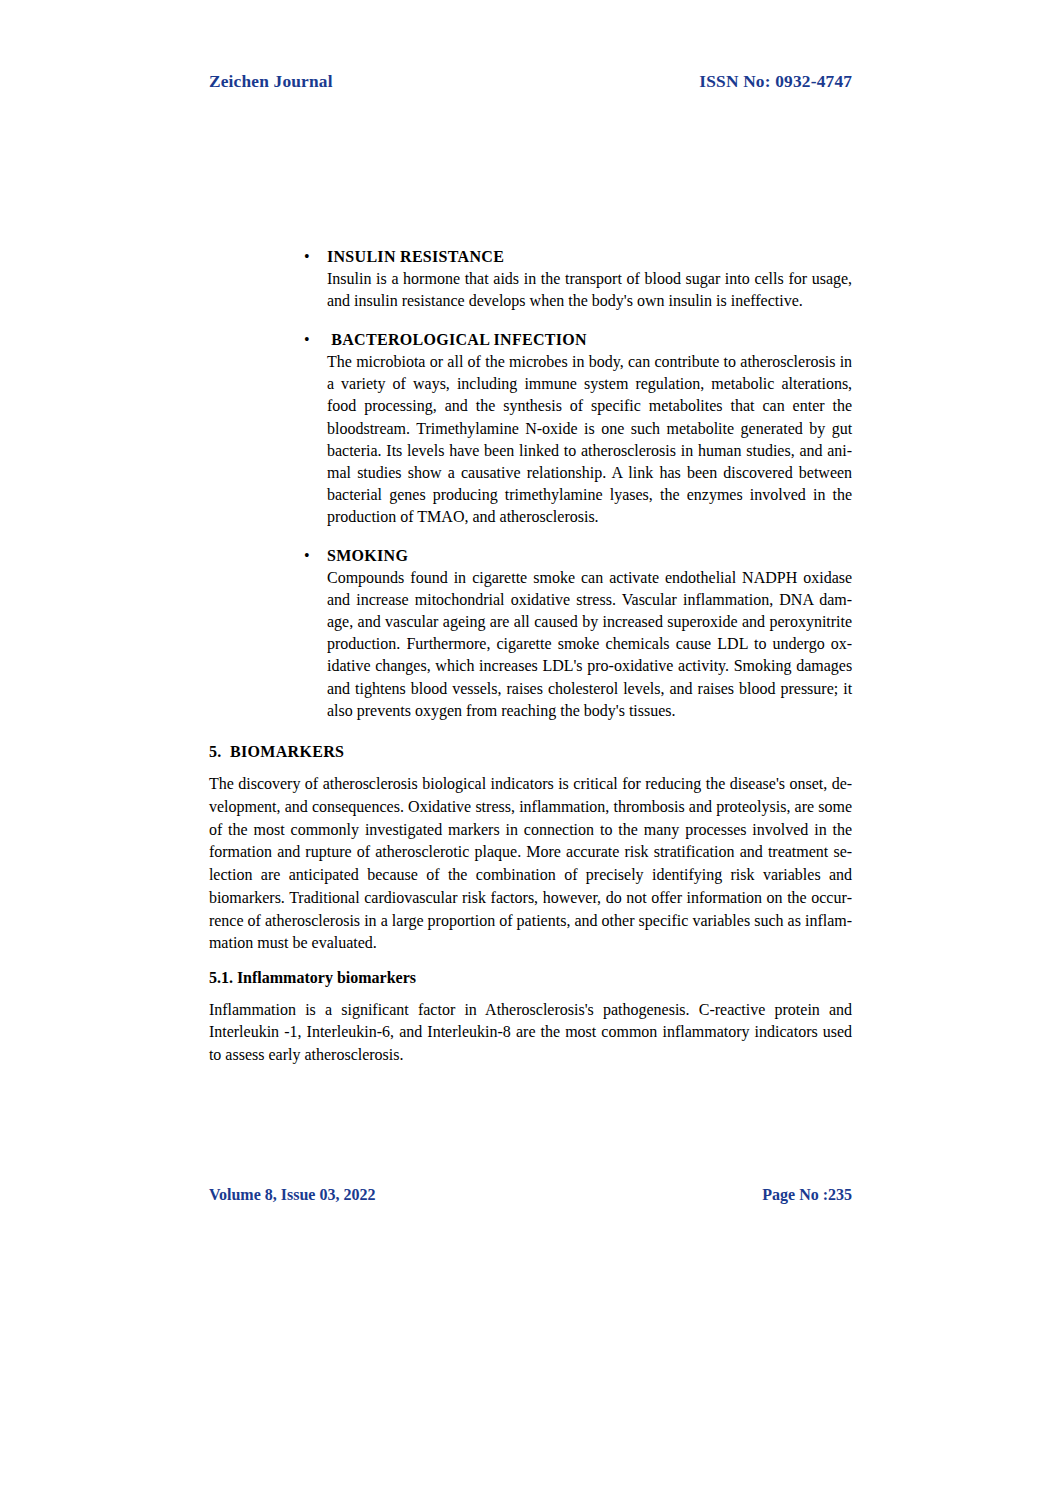Zeichen Journal ISSN No: 0932-4747
• INSULIN RESISTANCE
Insulin is a hormone that aids in the transport of blood sugar into cells for usage, and insulin resistance develops when the body's own insulin is ineffective.
• BACTEROLOGICAL INFECTION
The microbiota or all of the microbes in body, can contribute to atherosclerosis in a variety of ways, including immune system regulation, metabolic alterations, food processing, and the synthesis of specific metabolites that can enter the bloodstream. Trimethylamine N-oxide is one such metabolite generated by gut bacteria. Its levels have been linked to atherosclerosis in human studies, and animal studies show a causative relationship. A link has been discovered between bacterial genes producing trimethylamine lyases, the enzymes involved in the production of TMAO, and atherosclerosis.
• SMOKING
Compounds found in cigarette smoke can activate endothelial NADPH oxidase and increase mitochondrial oxidative stress. Vascular inflammation, DNA damage, and vascular ageing are all caused by increased superoxide and peroxynitrite production. Furthermore, cigarette smoke chemicals cause LDL to undergo oxidative changes, which increases LDL's pro-oxidative activity. Smoking damages and tightens blood vessels, raises cholesterol levels, and raises blood pressure; it also prevents oxygen from reaching the body's tissues.
5. BIOMARKERS
The discovery of atherosclerosis biological indicators is critical for reducing the disease's onset, development, and consequences. Oxidative stress, inflammation, thrombosis and proteolysis, are some of the most commonly investigated markers in connection to the many processes involved in the formation and rupture of atherosclerotic plaque. More accurate risk stratification and treatment selection are anticipated because of the combination of precisely identifying risk variables and biomarkers. Traditional cardiovascular risk factors, however, do not offer information on the occurrence of atherosclerosis in a large proportion of patients, and other specific variables such as inflammation must be evaluated.
5.1. Inflammatory biomarkers
Inflammation is a significant factor in Atherosclerosis's pathogenesis. C-reactive protein and Interleukin -1, Interleukin-6, and Interleukin-8 are the most common inflammatory indicators used to assess early atherosclerosis.
Volume 8, Issue 03, 2022 Page No :235